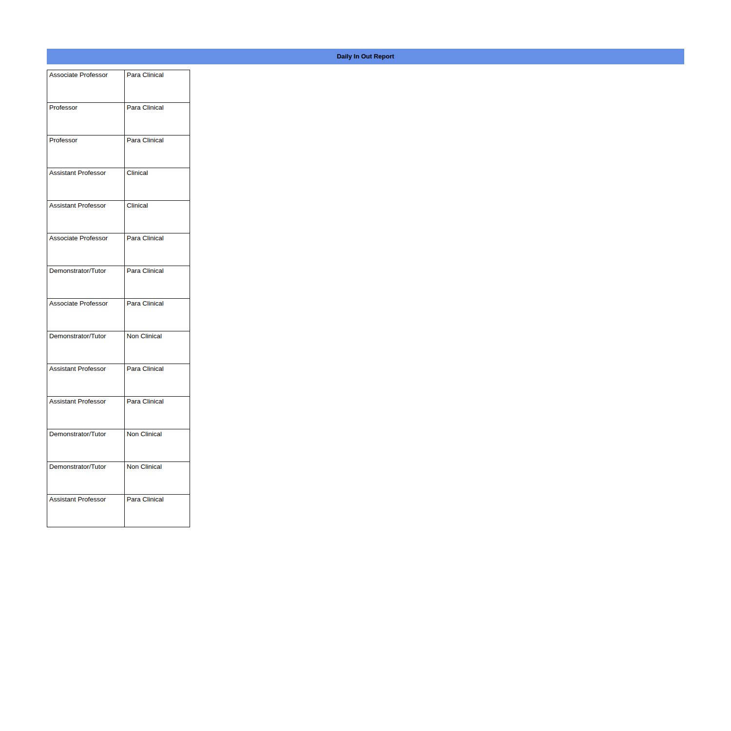Daily In Out Report
| Associate Professor | Para Clinical |
| Professor | Para Clinical |
| Professor | Para Clinical |
| Assistant Professor | Clinical |
| Assistant Professor | Clinical |
| Associate Professor | Para Clinical |
| Demonstrator/Tutor | Para Clinical |
| Associate Professor | Para Clinical |
| Demonstrator/Tutor | Non Clinical |
| Assistant Professor | Para Clinical |
| Assistant Professor | Para Clinical |
| Demonstrator/Tutor | Non Clinical |
| Demonstrator/Tutor | Non Clinical |
| Assistant Professor | Para Clinical |